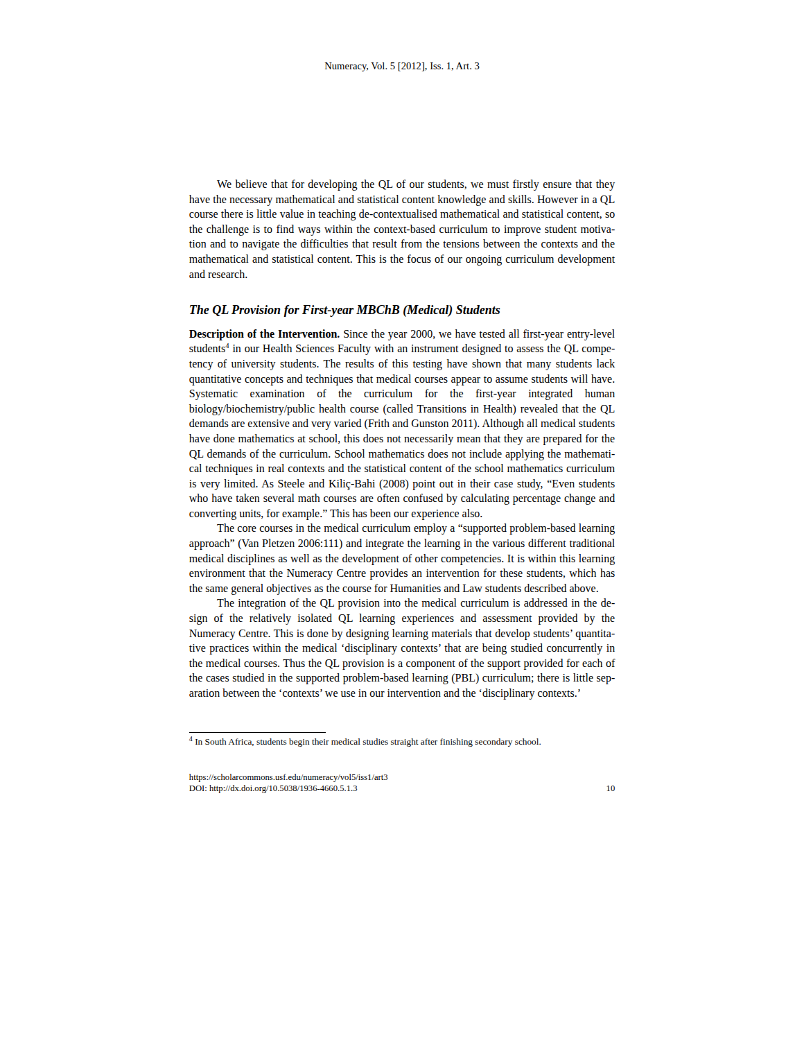Numeracy, Vol. 5 [2012], Iss. 1, Art. 3
We believe that for developing the QL of our students, we must firstly ensure that they have the necessary mathematical and statistical content knowledge and skills. However in a QL course there is little value in teaching de-contextualised mathematical and statistical content, so the challenge is to find ways within the context-based curriculum to improve student motivation and to navigate the difficulties that result from the tensions between the contexts and the mathematical and statistical content. This is the focus of our ongoing curriculum development and research.
The QL Provision for First-year MBChB (Medical) Students
Description of the Intervention. Since the year 2000, we have tested all first-year entry-level students4 in our Health Sciences Faculty with an instrument designed to assess the QL competency of university students. The results of this testing have shown that many students lack quantitative concepts and techniques that medical courses appear to assume students will have. Systematic examination of the curriculum for the first-year integrated human biology/biochemistry/public health course (called Transitions in Health) revealed that the QL demands are extensive and very varied (Frith and Gunston 2011). Although all medical students have done mathematics at school, this does not necessarily mean that they are prepared for the QL demands of the curriculum. School mathematics does not include applying the mathematical techniques in real contexts and the statistical content of the school mathematics curriculum is very limited. As Steele and Kiliç-Bahi (2008) point out in their case study, “Even students who have taken several math courses are often confused by calculating percentage change and converting units, for example.” This has been our experience also.
The core courses in the medical curriculum employ a “supported problem-based learning approach” (Van Pletzen 2006:111) and integrate the learning in the various different traditional medical disciplines as well as the development of other competencies. It is within this learning environment that the Numeracy Centre provides an intervention for these students, which has the same general objectives as the course for Humanities and Law students described above.
The integration of the QL provision into the medical curriculum is addressed in the design of the relatively isolated QL learning experiences and assessment provided by the Numeracy Centre. This is done by designing learning materials that develop students’ quantitative practices within the medical ‘disciplinary contexts’ that are being studied concurrently in the medical courses. Thus the QL provision is a component of the support provided for each of the cases studied in the supported problem-based learning (PBL) curriculum; there is little separation between the ‘contexts’ we use in our intervention and the ‘disciplinary contexts.’
4 In South Africa, students begin their medical studies straight after finishing secondary school.
https://scholarcommons.usf.edu/numeracy/vol5/iss1/art3
DOI: http://dx.doi.org/10.5038/1936-4660.5.1.3
10